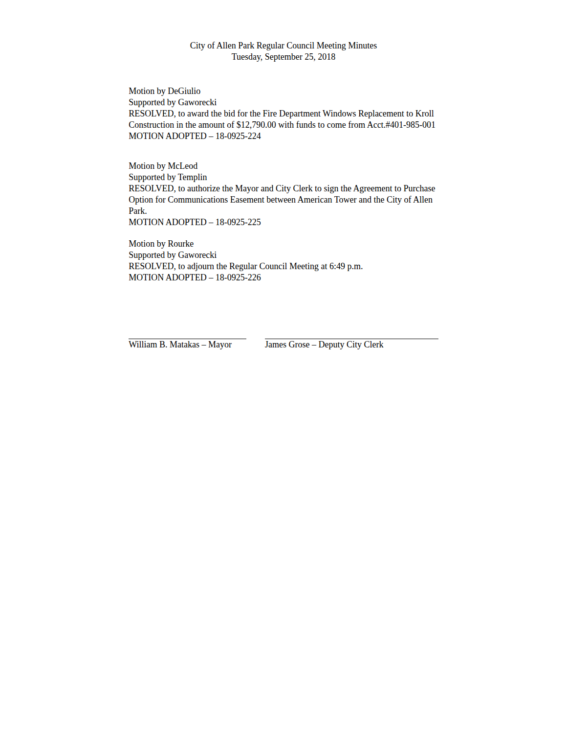City of Allen Park Regular Council Meeting Minutes
Tuesday, September 25, 2018
Motion by DeGiulio
Supported by Gaworecki
RESOLVED, to award the bid for the Fire Department Windows Replacement to Kroll Construction in the amount of $12,790.00 with funds to come from Acct.#401-985-001
MOTION ADOPTED – 18-0925-224
Motion by McLeod
Supported by Templin
RESOLVED, to authorize the Mayor and City Clerk to sign the Agreement to Purchase Option for Communications Easement between American Tower and the City of Allen Park.
MOTION ADOPTED – 18-0925-225
Motion by Rourke
Supported by Gaworecki
RESOLVED, to adjourn the Regular Council Meeting at 6:49 p.m.
MOTION ADOPTED – 18-0925-226
| William B. Matakas – Mayor | | James Grose – Deputy City Clerk |